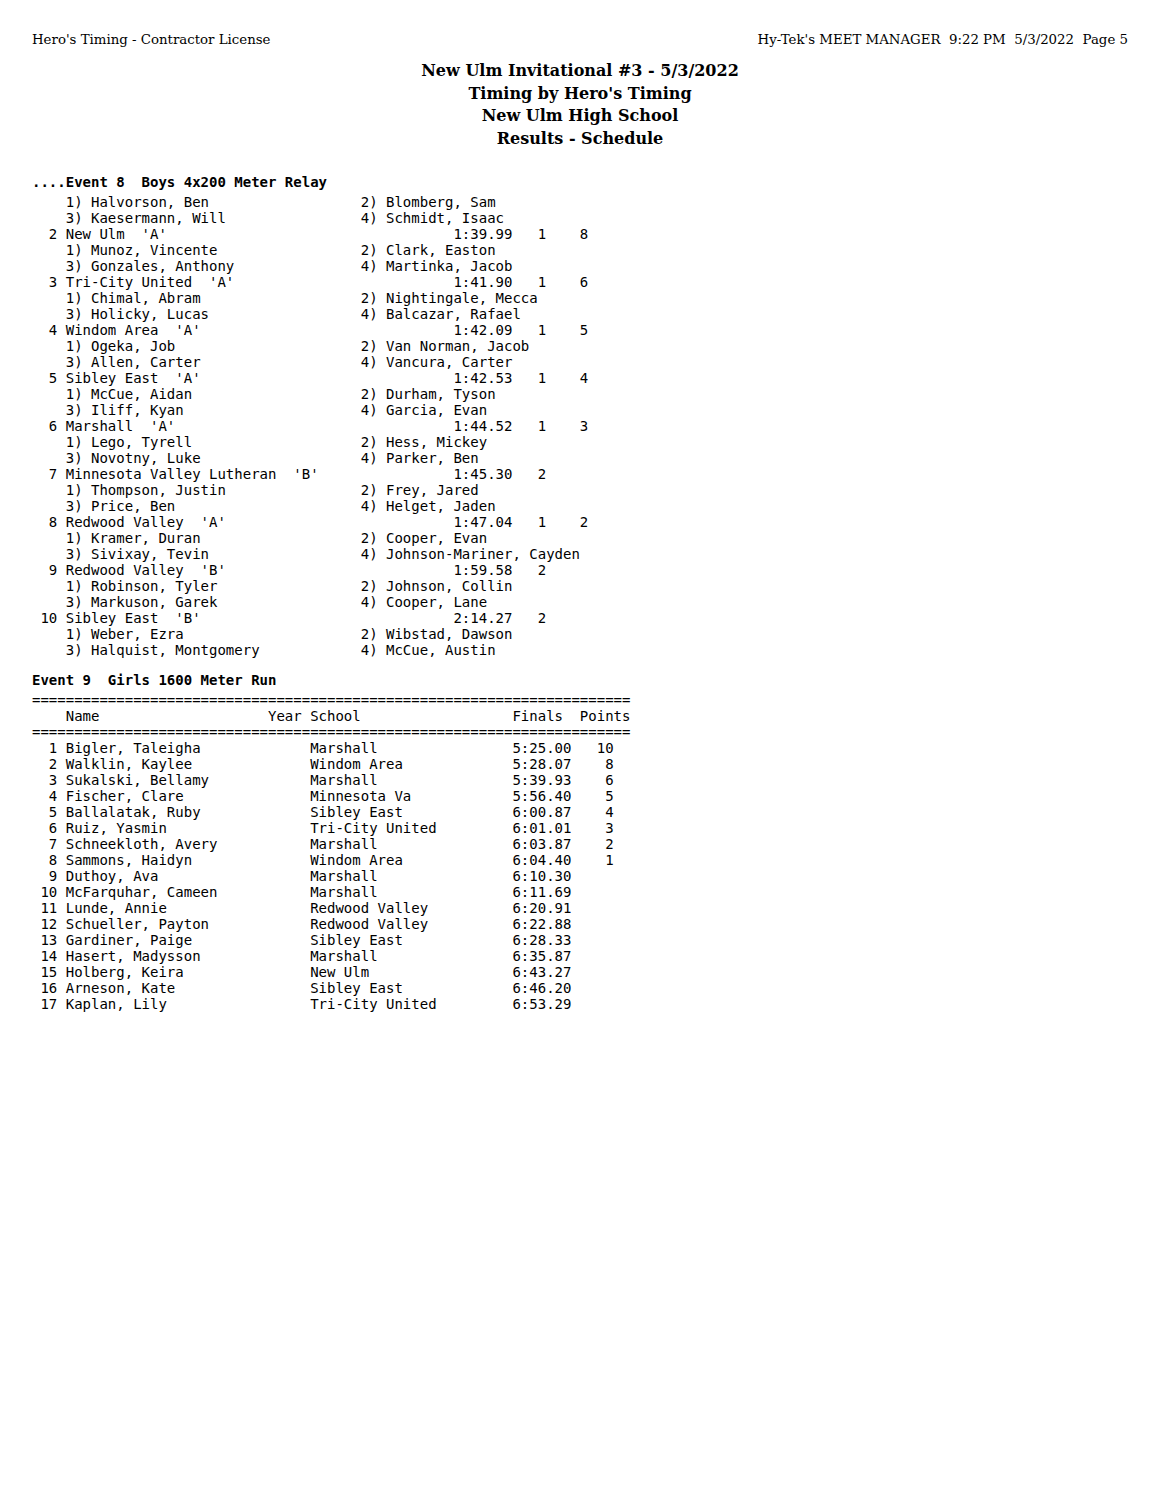Hero's Timing - Contractor License Hy-Tek's MEET MANAGER 9:22 PM 5/3/2022 Page 5
New Ulm Invitational #3 - 5/3/2022
Timing by Hero's Timing
New Ulm High School
Results - Schedule
....Event 8 Boys 4x200 Meter Relay
    1) Halvorson, Ben                  2) Blomberg, Sam
    3) Kaesermann, Will                4) Schmidt, Isaac
  2 New Ulm  'A'                                  1:39.99   1    8
    1) Munoz, Vincente                 2) Clark, Easton
    3) Gonzales, Anthony               4) Martinka, Jacob
  3 Tri-City United  'A'                          1:41.90   1    6
    1) Chimal, Abram                   2) Nightingale, Mecca
    3) Holicky, Lucas                  4) Balcazar, Rafael
  4 Windom Area  'A'                              1:42.09   1    5
    1) Ogeka, Job                      2) Van Norman, Jacob
    3) Allen, Carter                   4) Vancura, Carter
  5 Sibley East  'A'                              1:42.53   1    4
    1) McCue, Aidan                    2) Durham, Tyson
    3) Iliff, Kyan                     4) Garcia, Evan
  6 Marshall  'A'                                 1:44.52   1    3
    1) Lego, Tyrell                    2) Hess, Mickey
    3) Novotny, Luke                   4) Parker, Ben
  7 Minnesota Valley Lutheran  'B'                1:45.30   2
    1) Thompson, Justin                2) Frey, Jared
    3) Price, Ben                      4) Helget, Jaden
  8 Redwood Valley  'A'                           1:47.04   1    2
    1) Kramer, Duran                   2) Cooper, Evan
    3) Sivixay, Tevin                  4) Johnson-Mariner, Cayden
  9 Redwood Valley  'B'                           1:59.58   2
    1) Robinson, Tyler                 2) Johnson, Collin
    3) Markuson, Garek                 4) Cooper, Lane
 10 Sibley East  'B'                              2:14.27   2
    1) Weber, Ezra                     2) Wibstad, Dawson
    3) Halquist, Montgomery            4) McCue, Austin
Event 9 Girls 1600 Meter Run
=======================================================================
    Name                    Year School                  Finals  Points
=======================================================================
  1 Bigler, Taleigha             Marshall                5:25.00   10
  2 Walklin, Kaylee              Windom Area             5:28.07    8
  3 Sukalski, Bellamy            Marshall                5:39.93    6
  4 Fischer, Clare               Minnesota Va            5:56.40    5
  5 Ballalatak, Ruby             Sibley East             6:00.87    4
  6 Ruiz, Yasmin                 Tri-City United         6:01.01    3
  7 Schneekloth, Avery           Marshall                6:03.87    2
  8 Sammons, Haidyn              Windom Area             6:04.40    1
  9 Duthoy, Ava                  Marshall                6:10.30
 10 McFarquhar, Cameen           Marshall                6:11.69
 11 Lunde, Annie                 Redwood Valley          6:20.91
 12 Schueller, Payton            Redwood Valley          6:22.88
 13 Gardiner, Paige              Sibley East             6:28.33
 14 Hasert, Madysson             Marshall                6:35.87
 15 Holberg, Keira               New Ulm                 6:43.27
 16 Arneson, Kate                Sibley East             6:46.20
 17 Kaplan, Lily                 Tri-City United         6:53.29